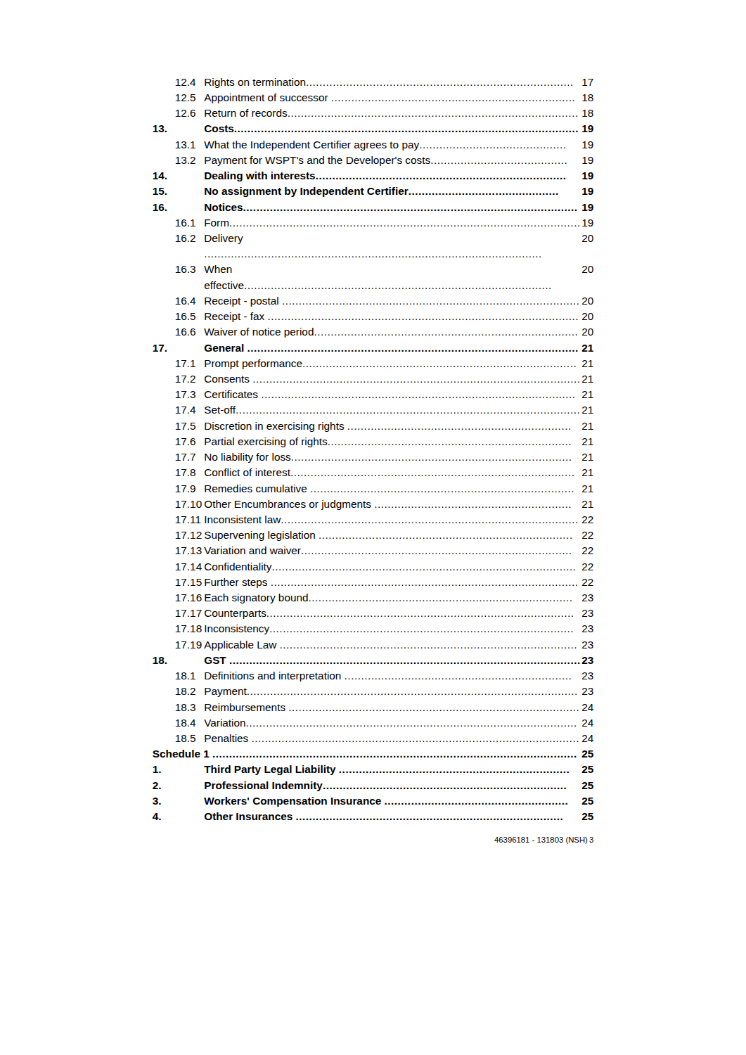| | 12.4 | Rights on termination ................................................................................ | 17 |
| | 12.5 | Appointment of successor ......................................................................... | 18 |
| | 12.6 | Return of records ....................................................................................... | 18 |
| 13. | | Costs ....................................................................................................... | 19 |
| | 13.1 | What the Independent Certifier agrees to pay ............................................ | 19 |
| | 13.2 | Payment for WSPT's and the Developer's costs ......................................... | 19 |
| 14. | | Dealing with interests ........................................................................... | 19 |
| 15. | | No assignment by Independent Certifier ............................................. | 19 |
| 16. | | Notices .................................................................................................... | 19 |
| | 16.1 | Form ......................................................................................................... | 19 |
| | 16.2 | Delivery ..................................................................................................... | 20 |
| | 16.3 | When effective ............................................................................................ | 20 |
| | 16.4 | Receipt - postal ......................................................................................... | 20 |
| | 16.5 | Receipt - fax ............................................................................................. | 20 |
| | 16.6 | Waiver of notice period ............................................................................... | 20 |
| 17. | | General ................................................................................................... | 21 |
| | 17.1 | Prompt performance .................................................................................. | 21 |
| | 17.2 | Consents .................................................................................................. | 21 |
| | 17.3 | Certificates .............................................................................................. | 21 |
| | 17.4 | Set-off ....................................................................................................... | 21 |
| | 17.5 | Discretion in exercising rights ................................................................... | 21 |
| | 17.6 | Partial exercising of rights ......................................................................... | 21 |
| | 17.7 | No liability for loss .................................................................................... | 21 |
| | 17.8 | Conflict of interest ..................................................................................... | 21 |
| | 17.9 | Remedies cumulative ............................................................................... | 21 |
| | 17.10 | Other Encumbrances or judgments ........................................................... | 21 |
| | 17.11 | Inconsistent law ......................................................................................... | 22 |
| | 17.12 | Supervening legislation ............................................................................ | 22 |
| | 17.13 | Variation and waiver ................................................................................. | 22 |
| | 17.14 | Confidentiality ........................................................................................... | 22 |
| | 17.15 | Further steps ............................................................................................ | 22 |
| | 17.16 | Each signatory bound ............................................................................... | 23 |
| | 17.17 | Counterparts ............................................................................................ | 23 |
| | 17.18 | Inconsistency ........................................................................................... | 23 |
| | 17.19 | Applicable Law ......................................................................................... | 23 |
| 18. | | GST ......................................................................................................... | 23 |
| | 18.1 | Definitions and interpretation .................................................................... | 23 |
| | 18.2 | Payment ................................................................................................... | 23 |
| | 18.3 | Reimbursements ....................................................................................... | 24 |
| | 18.4 | Variation ................................................................................................... | 24 |
| | 18.5 | Penalties .................................................................................................. | 24 |
| Schedule 1 ............................................................................................................. | 25 |
| 1. | | Third Party Legal Liability ..................................................................... | 25 |
| 2. | | Professional Indemnity ......................................................................... | 25 |
| 3. | | Workers' Compensation Insurance ....................................................... | 25 |
| 4. | | Other Insurances ................................................................................ | 25 |
46396181 - 131803 (NSH)3